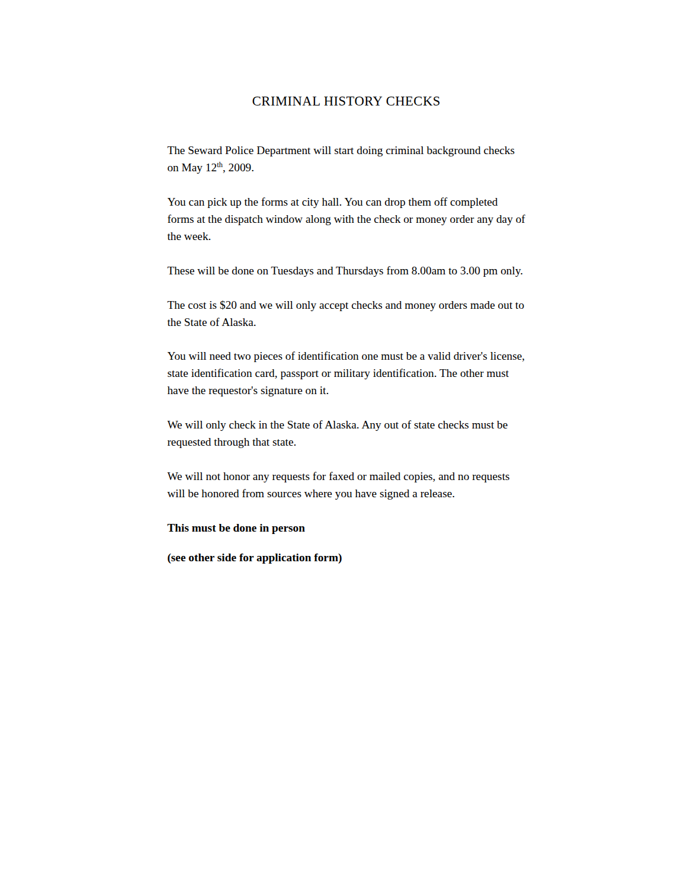CRIMINAL HISTORY CHECKS
The Seward Police Department will start doing criminal background checks on May 12th, 2009.
You can pick up the forms at city hall. You can drop them off completed forms at the dispatch window along with the check or money order any day of the week.
These will be done on Tuesdays and Thursdays from 8.00am to 3.00 pm only.
The cost is $20 and we will only accept checks and money orders made out to the State of Alaska.
You will need two pieces of identification one must be a valid driver's license, state identification card, passport or military identification. The other must have the requestor's signature on it.
We will only check in the State of Alaska. Any out of state checks must be requested through that state.
We will not honor any requests for faxed or mailed copies, and no requests will be honored from sources where you have signed a release.
This must be done in person
(see other side for application form)